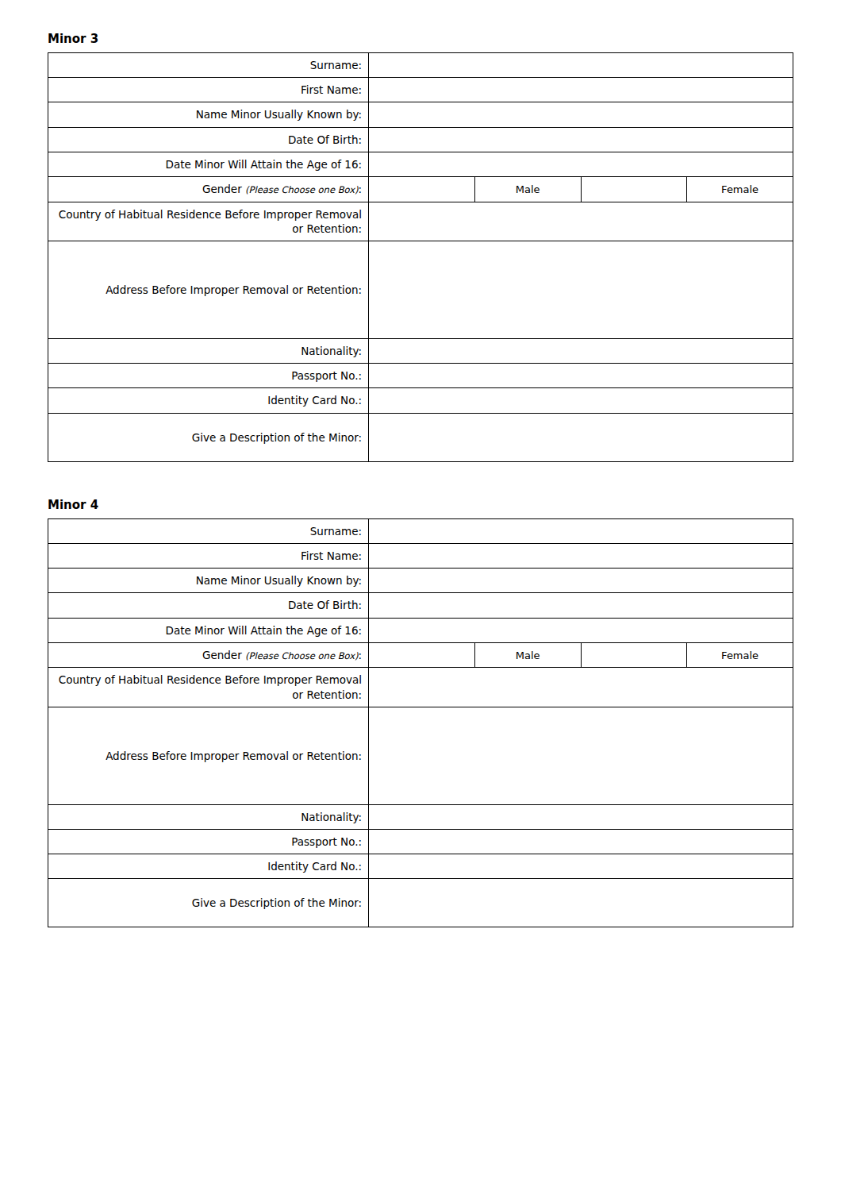Minor 3
| Surname: | |
| First Name: | |
| Name Minor Usually Known by: | |
| Date Of Birth: | |
| Date Minor Will Attain the Age of 16: | |
| Gender (Please Choose one Box) : | | Male | | Female |
| Country of Habitual Residence Before Improper Removal or Retention: | |
| Address Before Improper Removal or Retention: | |
| Nationality: | |
| Passport No.: | |
| Identity Card No.: | |
| Give a Description of the Minor: | |
Minor 4
| Surname: | |
| First Name: | |
| Name Minor Usually Known by: | |
| Date Of Birth: | |
| Date Minor Will Attain the Age of 16: | |
| Gender (Please Choose one Box) : | | Male | | Female |
| Country of Habitual Residence Before Improper Removal or Retention: | |
| Address Before Improper Removal or Retention: | |
| Nationality: | |
| Passport No.: | |
| Identity Card No.: | |
| Give a Description of the Minor: | |